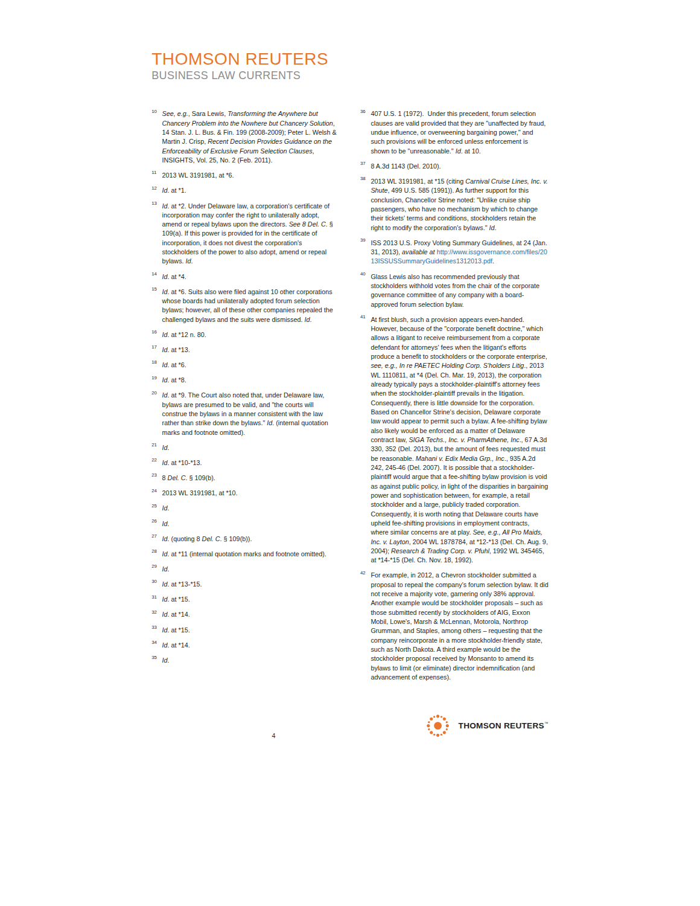Thomson Reuters
Business Law Currents
10 See, e.g., Sara Lewis, Transforming the Anywhere but Chancery Problem into the Nowhere but Chancery Solution, 14 Stan. J. L. Bus. & Fin. 199 (2008-2009); Peter L. Welsh & Martin J. Crisp, Recent Decision Provides Guidance on the Enforceability of Exclusive Forum Selection Clauses, INSIGHTS, Vol. 25, No. 2 (Feb. 2011).
112013 WL 3191981, at *6.
12 Id. at *1.
13 Id. at *2. Under Delaware law, a corporation's certificate of incorporation may confer the right to unilaterally adopt, amend or repeal bylaws upon the directors. See 8 Del. C. § 109(a). If this power is provided for in the certificate of incorporation, it does not divest the corporation's stockholders of the power to also adopt, amend or repeal bylaws. Id.
14 Id. at *4.
15 Id. at *6. Suits also were filed against 10 other corporations whose boards had unilaterally adopted forum selection bylaws; however, all of these other companies repealed the challenged bylaws and the suits were dismissed. Id.
16 Id. at *12 n. 80.
17 Id. at *13.
18 Id. at *6.
19 Id. at *8.
20 Id. at *9. The Court also noted that, under Delaware law, bylaws are presumed to be valid, and "the courts will construe the bylaws in a manner consistent with the law rather than strike down the bylaws." Id. (internal quotation marks and footnote omitted).
21 Id.
22 Id. at *10-*13.
238 Del. C. § 109(b).
242013 WL 3191981, at *10.
25 Id.
26 Id.
27 Id. (quoting 8 Del. C. § 109(b)).
28 Id. at *11 (internal quotation marks and footnote omitted).
29 Id.
30 Id. at *13-*15.
31 Id. at *15.
32 Id. at *14.
33 Id. at *15.
34 Id. at *14.
35 Id.
36407 U.S. 1 (1972). Under this precedent, forum selection clauses are valid provided that they are "unaffected by fraud, undue influence, or overweening bargaining power," and such provisions will be enforced unless enforcement is shown to be "unreasonable." Id. at 10.
378 A.3d 1143 (Del. 2010).
382013 WL 3191981, at *15 (citing Carnival Cruise Lines, Inc. v. Shute, 499 U.S. 585 (1991)). As further support for this conclusion, Chancellor Strine noted: "Unlike cruise ship passengers, who have no mechanism by which to change their tickets' terms and conditions, stockholders retain the right to modify the corporation's bylaws." Id.
39 ISS 2013 U.S. Proxy Voting Summary Guidelines, at 24 (Jan. 31, 2013), available at http://www.issgovernance.com/files/2013ISSUSSummaryGuidelines1312013.pdf.
40 Glass Lewis also has recommended previously that stockholders withhold votes from the chair of the corporate governance committee of any company with a board-approved forum selection bylaw.
41 At first blush, such a provision appears even-handed. However, because of the "corporate benefit doctrine," which allows a litigant to receive reimbursement from a corporate defendant for attorneys' fees when the litigant's efforts produce a benefit to stockholders or the corporate enterprise, see, e.g., In re PAETEC Holding Corp. S'holders Litig., 2013 WL 1110811, at *4 (Del. Ch. Mar. 19, 2013), the corporation already typically pays a stockholder-plaintiff's attorney fees when the stockholder-plaintiff prevails in the litigation. Consequently, there is little downside for the corporation. Based on Chancellor Strine's decision, Delaware corporate law would appear to permit such a bylaw. A fee-shifting bylaw also likely would be enforced as a matter of Delaware contract law, SIGA Techs., Inc. v. PharmAthene, Inc., 67 A.3d 330, 352 (Del. 2013), but the amount of fees requested must be reasonable. Mahani v. Edix Media Grp., Inc., 935 A.2d 242, 245-46 (Del. 2007). It is possible that a stockholder-plaintiff would argue that a fee-shifting bylaw provision is void as against public policy, in light of the disparities in bargaining power and sophistication between, for example, a retail stockholder and a large, publicly traded corporation. Consequently, it is worth noting that Delaware courts have upheld fee-shifting provisions in employment contracts, where similar concerns are at play. See, e.g., All Pro Maids, Inc. v. Layton, 2004 WL 1878784, at *12-*13 (Del. Ch. Aug. 9, 2004); Research & Trading Corp. v. Pfuhl, 1992 WL 345465, at *14-*15 (Del. Ch. Nov. 18, 1992).
42 For example, in 2012, a Chevron stockholder submitted a proposal to repeal the company's forum selection bylaw. It did not receive a majority vote, garnering only 38% approval. Another example would be stockholder proposals – such as those submitted recently by stockholders of AIG, Exxon Mobil, Lowe's, Marsh & McLennan, Motorola, Northrop Grumman, and Staples, among others – requesting that the company reincorporate in a more stockholder-friendly state, such as North Dakota. A third example would be the stockholder proposal received by Monsanto to amend its bylaws to limit (or eliminate) director indemnification (and advancement of expenses).
4
Thomson Reuters™